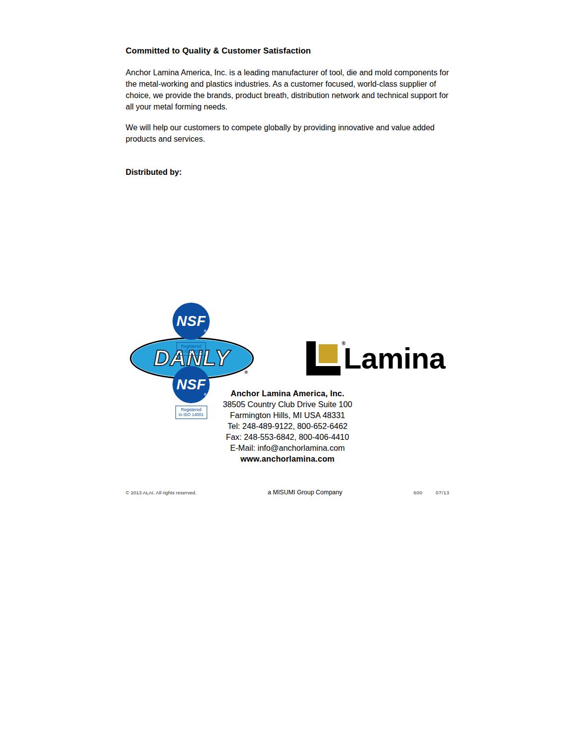Committed to Quality & Customer Satisfaction
Anchor Lamina America, Inc. is a leading manufacturer of tool, die and mold components for the metal-working and plastics industries. As a customer focused, world-class supplier of choice, we provide the brands, product breath, distribution network and technical support for all your metal forming needs.
We will help our customers to compete globally by providing innovative and value added products and services.
Distributed by:
DANLY ®
®
Lamina
NSF®
Registered
to ISO 9001
NSF®
Registered
to ISO 14001
Anchor Lamina America, Inc.
38505 Country Club Drive Suite 100
Farmington Hills, MI USA 48331
Tel: 248-489-9122, 800-652-6462
Fax: 248-553-6842, 800-406-4410
E-Mail: info@anchorlamina.com
www.anchorlamina.com
© 2013 ALAI. All rights reserved.
a MISUMI Group Company
60007/13